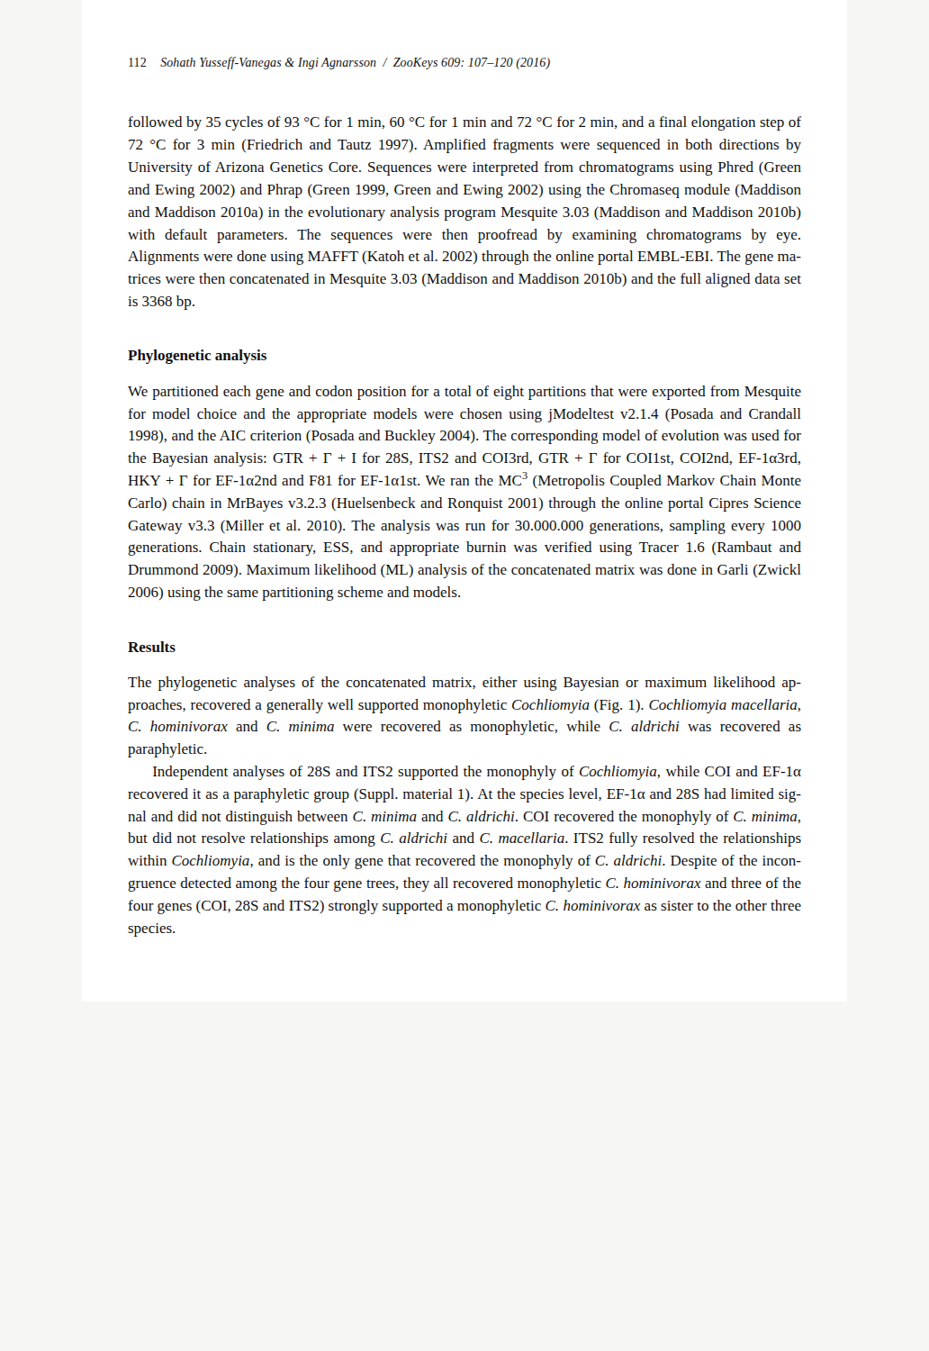112 Sohath Yusseff-Vanegas & Ingi Agnarsson / ZooKeys 609: 107–120 (2016)
followed by 35 cycles of 93 °C for 1 min, 60 °C for 1 min and 72 °C for 2 min, and a final elongation step of 72 °C for 3 min (Friedrich and Tautz 1997). Amplified fragments were sequenced in both directions by University of Arizona Genetics Core. Sequences were interpreted from chromatograms using Phred (Green and Ewing 2002) and Phrap (Green 1999, Green and Ewing 2002) using the Chromaseq module (Maddison and Maddison 2010a) in the evolutionary analysis program Mesquite 3.03 (Maddison and Maddison 2010b) with default parameters. The sequences were then proofread by examining chromatograms by eye. Alignments were done using MAFFT (Katoh et al. 2002) through the online portal EMBL-EBI. The gene matrices were then concatenated in Mesquite 3.03 (Maddison and Maddison 2010b) and the full aligned data set is 3368 bp.
Phylogenetic analysis
We partitioned each gene and codon position for a total of eight partitions that were exported from Mesquite for model choice and the appropriate models were chosen using jModeltest v2.1.4 (Posada and Crandall 1998), and the AIC criterion (Posada and Buckley 2004). The corresponding model of evolution was used for the Bayesian analysis: GTR + Γ + I for 28S, ITS2 and COI3rd, GTR + Γ for COI1st, COI2nd, EF-1α3rd, HKY + Γ for EF-1α2nd and F81 for EF-1α1st. We ran the MC3 (Metropolis Coupled Markov Chain Monte Carlo) chain in MrBayes v3.2.3 (Huelsenbeck and Ronquist 2001) through the online portal Cipres Science Gateway v3.3 (Miller et al. 2010). The analysis was run for 30.000.000 generations, sampling every 1000 generations. Chain stationary, ESS, and appropriate burnin was verified using Tracer 1.6 (Rambaut and Drummond 2009). Maximum likelihood (ML) analysis of the concatenated matrix was done in Garli (Zwickl 2006) using the same partitioning scheme and models.
Results
The phylogenetic analyses of the concatenated matrix, either using Bayesian or maximum likelihood approaches, recovered a generally well supported monophyletic Cochliomyia (Fig. 1). Cochliomyia macellaria, C. hominivorax and C. minima were recovered as monophyletic, while C. aldrichi was recovered as paraphyletic.
Independent analyses of 28S and ITS2 supported the monophyly of Cochliomyia, while COI and EF-1α recovered it as a paraphyletic group (Suppl. material 1). At the species level, EF-1α and 28S had limited signal and did not distinguish between C. minima and C. aldrichi. COI recovered the monophyly of C. minima, but did not resolve relationships among C. aldrichi and C. macellaria. ITS2 fully resolved the relationships within Cochliomyia, and is the only gene that recovered the monophyly of C. aldrichi. Despite of the incongruence detected among the four gene trees, they all recovered monophyletic C. hominivorax and three of the four genes (COI, 28S and ITS2) strongly supported a monophyletic C. hominivorax as sister to the other three species.